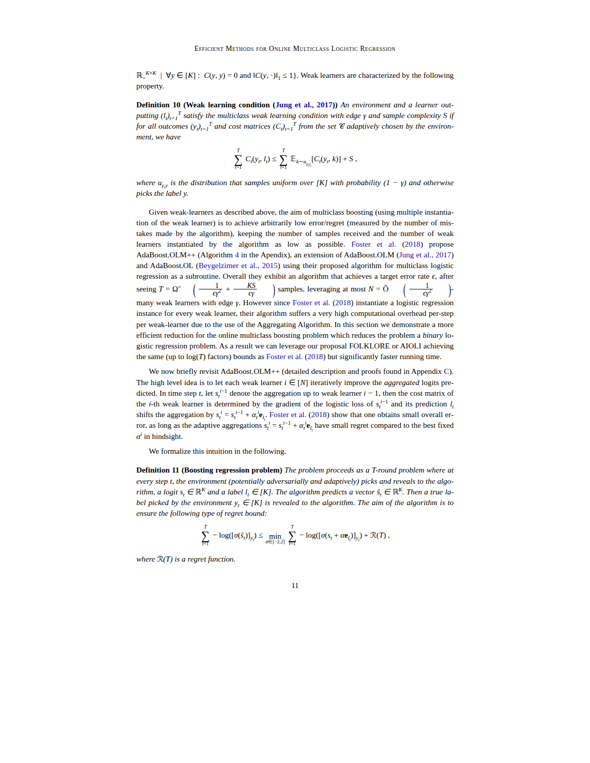Efficient Methods for Online Multiclass Logistic Regression
ℝ+K×K | ∀y ∈ [K] : C(y, y) = 0 and ‖C(y, ·)‖1 ≤ 1}. Weak learners are characterized by the following property.
Definition 10 (Weak learning condition (Jung et al., 2017)) An environment and a learner outputting (lt)t=1T satisfy the multiclass weak learning condition with edge γ and sample complexity S if for all outcomes (yt)t=1T and cost matrices (Ct)t=1T from the set 𝒞 adaptively chosen by the environment, we have
T∑t=1 Ct(yt, lt) ≤ T∑t=1 𝔼k∼uγ,yt[Ct(yt, k)] + S ,
where uγ,y is the distribution that samples uniform over [K] with probability (1 − γ) and otherwise picks the label y.
Given weak-learners as described above, the aim of multiclass boosting (using multiple instantiation of the weak learner) is to achieve arbitrarily low error/regret (measured by the number of mistakes made by the algorithm), keeping the number of samples received and the number of weak learners instantiated by the algorithm as low as possible. Foster et al. (2018) propose AdaBoost.OLM++ (Algorithm 4 in the Apendix), an extension of AdaBoost.OLM (Jung et al., 2017) and AdaBoost.OL (Beygelzimer et al., 2015) using their proposed algorithm for multiclass logistic regression as a subroutine. Overall they exhibit an algorithm that achieves a target error rate ϵ, after seeing T = Ω̃ ( 1 ϵγ2 + KS ϵγ ) samples, leveraging at most N = Õ ( 1 ϵγ2 )-many weak learners with edge γ. However since Foster et al. (2018) instantiate a logistic regression instance for every weak learner, their algorithm suffers a very high computational overhead per-step per weak-learner due to the use of the Aggregating Algorithm. In this section we demonstrate a more efficient reduction for the online multiclass boosting problem which reduces the problem a binary logistic regression problem. As a result we can leverage our proposal FOLKLORE or AIOLI achieving the same (up to log(T) factors) bounds as Foster et al. (2018) but significantly faster running time.
We now briefly revisit AdaBoost.OLM++ (detailed description and proofs found in Appendix C). The high level idea is to let each weak learner i ∈ [N] iteratively improve the aggregated logits predicted. In time step t, let sti−1 denote the aggregation up to weak learner i − 1, then the cost matrix of the i-th weak learner is determined by the gradient of the logistic loss of sti−1 and its prediction lt shifts the aggregation by sti = sti−1 + αtielt. Foster et al. (2018) show that one obtains small overall error, as long as the adaptive aggregations sti = sti−1 + αtielt have small regret compared to the best fixed αi in hindsight.
We formalize this intuition in the following.
Definition 11 (Boosting regression problem) The problem proceeds as a T-round problem where at every step t, the environment (potentially adversarially and adaptively) picks and reveals to the algorithm, a logit st ∈ ℝK and a label lt ∈ [K]. The algorithm predicts a vector ŝt ∈ ℝK. Then a true label picked by the environment yt ∈ [K] is revealed to the algorithm. The aim of the algorithm is to ensure the following type of regret bound:
T∑t=1 − log([σ(ŝt)]yt) ≤ xmin α∈[−2,2] T∑t=1 − log([σ(st + αelt)]yt) + ℛ(T) ,
where ℛ(T) is a regret function.
11